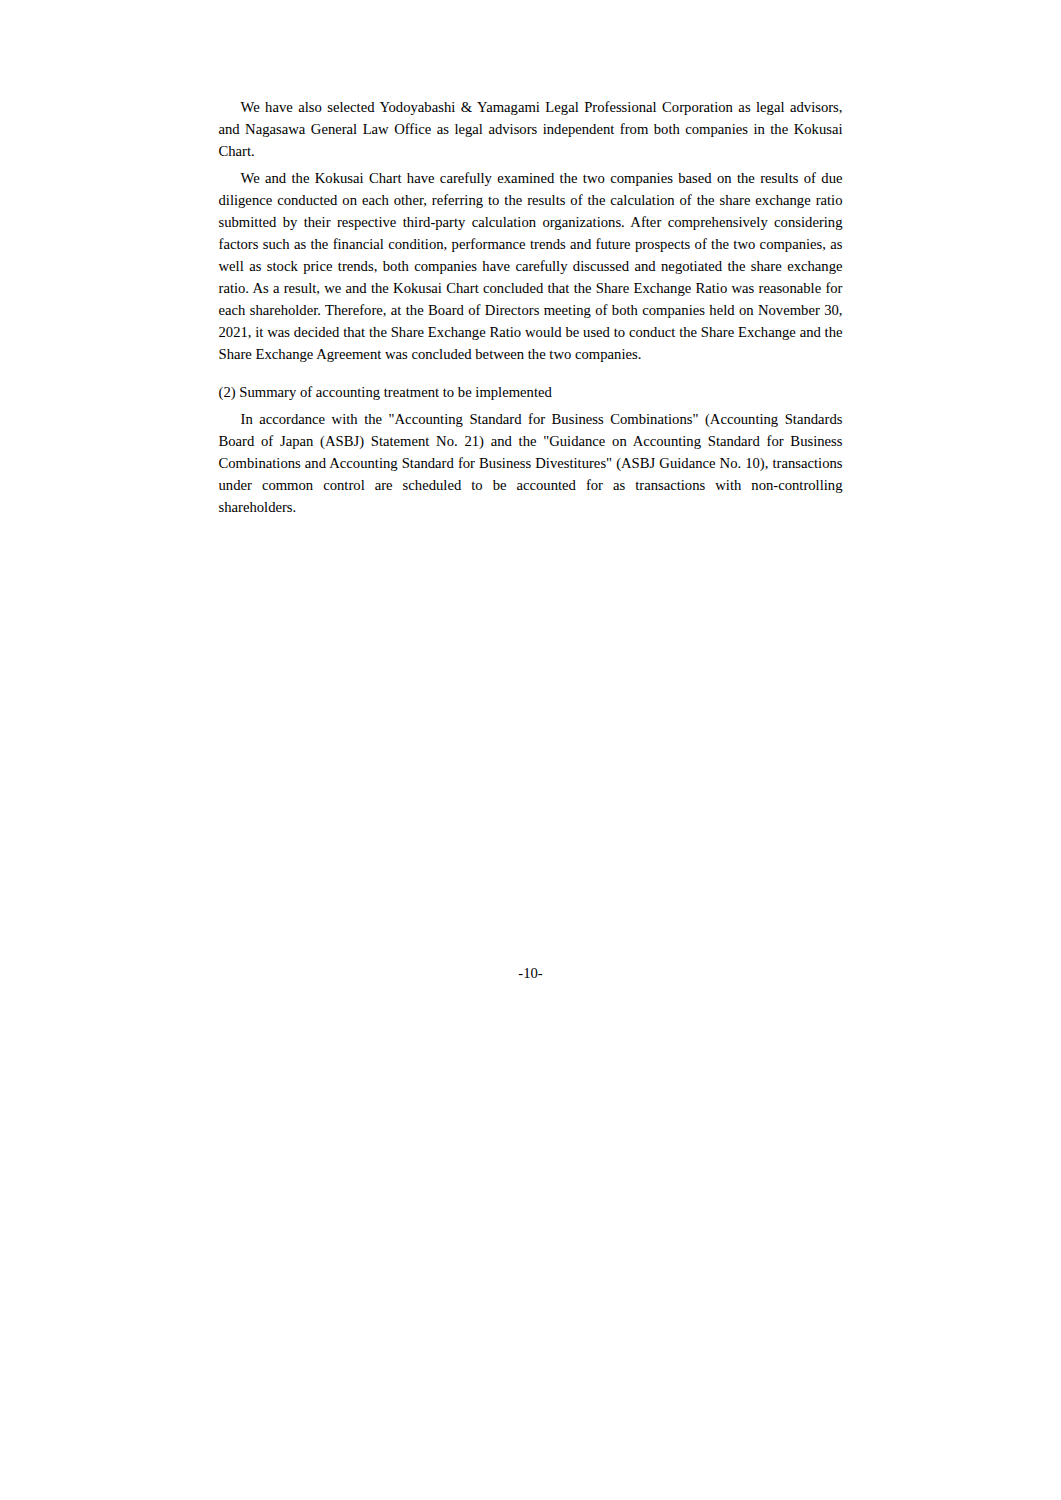We have also selected Yodoyabashi & Yamagami Legal Professional Corporation as legal advisors, and Nagasawa General Law Office as legal advisors independent from both companies in the Kokusai Chart.
We and the Kokusai Chart have carefully examined the two companies based on the results of due diligence conducted on each other, referring to the results of the calculation of the share exchange ratio submitted by their respective third-party calculation organizations. After comprehensively considering factors such as the financial condition, performance trends and future prospects of the two companies, as well as stock price trends, both companies have carefully discussed and negotiated the share exchange ratio. As a result, we and the Kokusai Chart concluded that the Share Exchange Ratio was reasonable for each shareholder. Therefore, at the Board of Directors meeting of both companies held on November 30, 2021, it was decided that the Share Exchange Ratio would be used to conduct the Share Exchange and the Share Exchange Agreement was concluded between the two companies.
(2) Summary of accounting treatment to be implemented
In accordance with the "Accounting Standard for Business Combinations" (Accounting Standards Board of Japan (ASBJ) Statement No. 21) and the "Guidance on Accounting Standard for Business Combinations and Accounting Standard for Business Divestitures" (ASBJ Guidance No. 10), transactions under common control are scheduled to be accounted for as transactions with non-controlling shareholders.
-10-